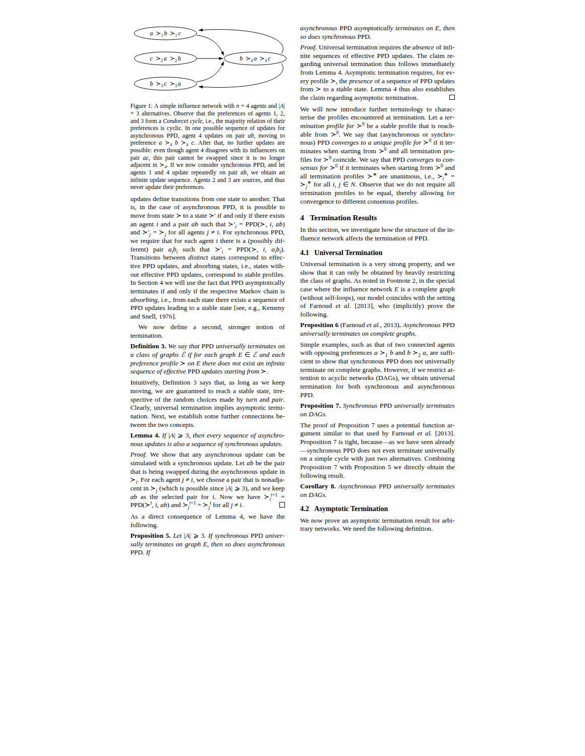a ≻1b ≻1c c ≻2a ≻2b b ≻3c ≻3a b ≻4a ≻4c
Figure 1: A simple influence network with n = 4 agents and |A| = 3 alternatives. Observe that the preferences of agents 1, 2, and 3 form a Condorcet cycle, i.e., the majority relation of their preferences is cyclic. In one possible sequence of updates for asynchronous PPD, agent 4 updates on pair ab, moving to preference a ≻4 b ≻4 c. After that, no further updates are possible: even though agent 4 disagrees with its influencers on pair ac, this pair cannot be swapped since it is no longer adjacent in ≻4. If we now consider synchronous PPD, and let agents 1 and 4 update repeatedly on pair ab, we obtain an infinite update sequence. Agents 2 and 3 are sources, and thus never update their preferences.
updates define transitions from one state to another. That is, in the case of asynchronous PPD, it is possible to move from state ≻ to a state ≻′ if and only if there exists an agent i and a pair ab such that ≻′i = PPD(≻, i, ab) and ≻′j = ≻j for all agents j ≠ i. For synchronous PPD, we require that for each agent i there is a (possibly different) pair aibi such that ≻′i = PPD(≻, i, aibi). Transitions between distinct states correspond to effective PPD updates, and absorbing states, i.e., states without effective PPD updates, correspond to stable profiles. In Section 4 we will use the fact that PPD asymptotically terminates if and only if the respective Markov chain is absorbing, i.e., from each state there exists a sequence of PPD updates leading to a stable state [see, e.g., Kemeny and Snell, 1976].
We now define a second, stronger notion of termination.
Definition 3. We say that PPD universally terminates on a class of graphs ℰ if for each graph E ∈ ℰ and each preference profile ≻ on E there does not exist an infinite sequence of effective PPD updates starting from ≻.
Intuitively, Definition 3 says that, as long as we keep moving, we are guaranteed to reach a stable state, irrespective of the random choices made by turn and pair. Clearly, universal termination implies asymptotic termination. Next, we establish some further connections between the two concepts.
Lemma 4. If |A| ⩾ 3, then every sequence of asynchronous updates is also a sequence of synchronous updates.
Proof. We show that any asynchronous update can be simulated with a synchronous update. Let ab be the pair that is being swapped during the asynchronous update in ≻i. For each agent j ≠ i, we choose a pair that is nonadjacent in ≻j (which is possible since |A| ⩾ 3), and we keep ab as the selected pair for i. Now we have ≻it+1 = PPD(≻t, i, ab) and ≻jt+1 = ≻jt for all j ≠ i.
As a direct consequence of Lemma 4, we have the following.
Proposition 5. Let |A| ⩾ 3. If synchronous PPD universally terminates on graph E, then so does asynchronous PPD. If
asynchronous PPD asymptotically terminates on E, then so does synchronous PPD.
Proof. Universal termination requires the absence of infinite sequences of effective PPD updates. The claim regarding universal termination thus follows immediately from Lemma 4. Asymptotic termination requires, for every profile ≻, the presence of a sequence of PPD updates from ≻ to a stable state. Lemma 4 thus also establishes the claim regarding asymptotic termination.
We will now introduce further terminology to characterise the profiles encountered at termination. Let a termination profile for ≻0 be a stable profile that is reachable from ≻0. We say that (asynchronous or synchronous) PPD converges to a unique profile for ≻0 if it terminates when starting from ≻0 and all termination profiles for ≻0 coincide. We say that PPD converges to consensus for ≻0 if it terminates when starting from ≻0 and all termination profiles ≻∗ are unanimous, i.e., ≻i∗ = ≻j∗ for all i, j ∈ N. Observe that we do not require all termination profiles to be equal, thereby allowing for convergence to different consensus profiles.
4 Termination Results
In this section, we investigate how the structure of the influence network affects the termination of PPD.
4.1 Universal Termination
Universal termination is a very strong property, and we show that it can only be obtained by heavily restricting the class of graphs. As noted in Footnote 2, in the special case where the influence network E is a complete graph (without self-loops), our model coincides with the setting of Farnoud et al. [2013], who (implicitly) prove the following.
Proposition 6 (Farnoud et al., 2013). Asynchronous PPD universally terminates on complete graphs.
Simple examples, such as that of two connected agents with opposing preferences a ≻1 b and b ≻2 a, are sufficient to show that synchronous PPD does not universally terminate on complete graphs. However, if we restrict attention to acyclic networks (DAGs), we obtain universal termination for both synchronous and asynchronous PPD.
Proposition 7. Synchronous PPD universally terminates on DAGs.
The proof of Proposition 7 uses a potential function argument similar to that used by Farnoud et al. [2013]. Proposition 7 is tight, because—as we have seen already—synchronous PPD does not even terminate universally on a simple cycle with just two alternatives. Combining Proposition 7 with Proposition 5 we directly obtain the following result.
Corollary 8. Asynchronous PPD universally terminates on DAGs.
4.2 Asymptotic Termination
We now prove an asymptotic termination result for arbitrary networks. We need the following definition.